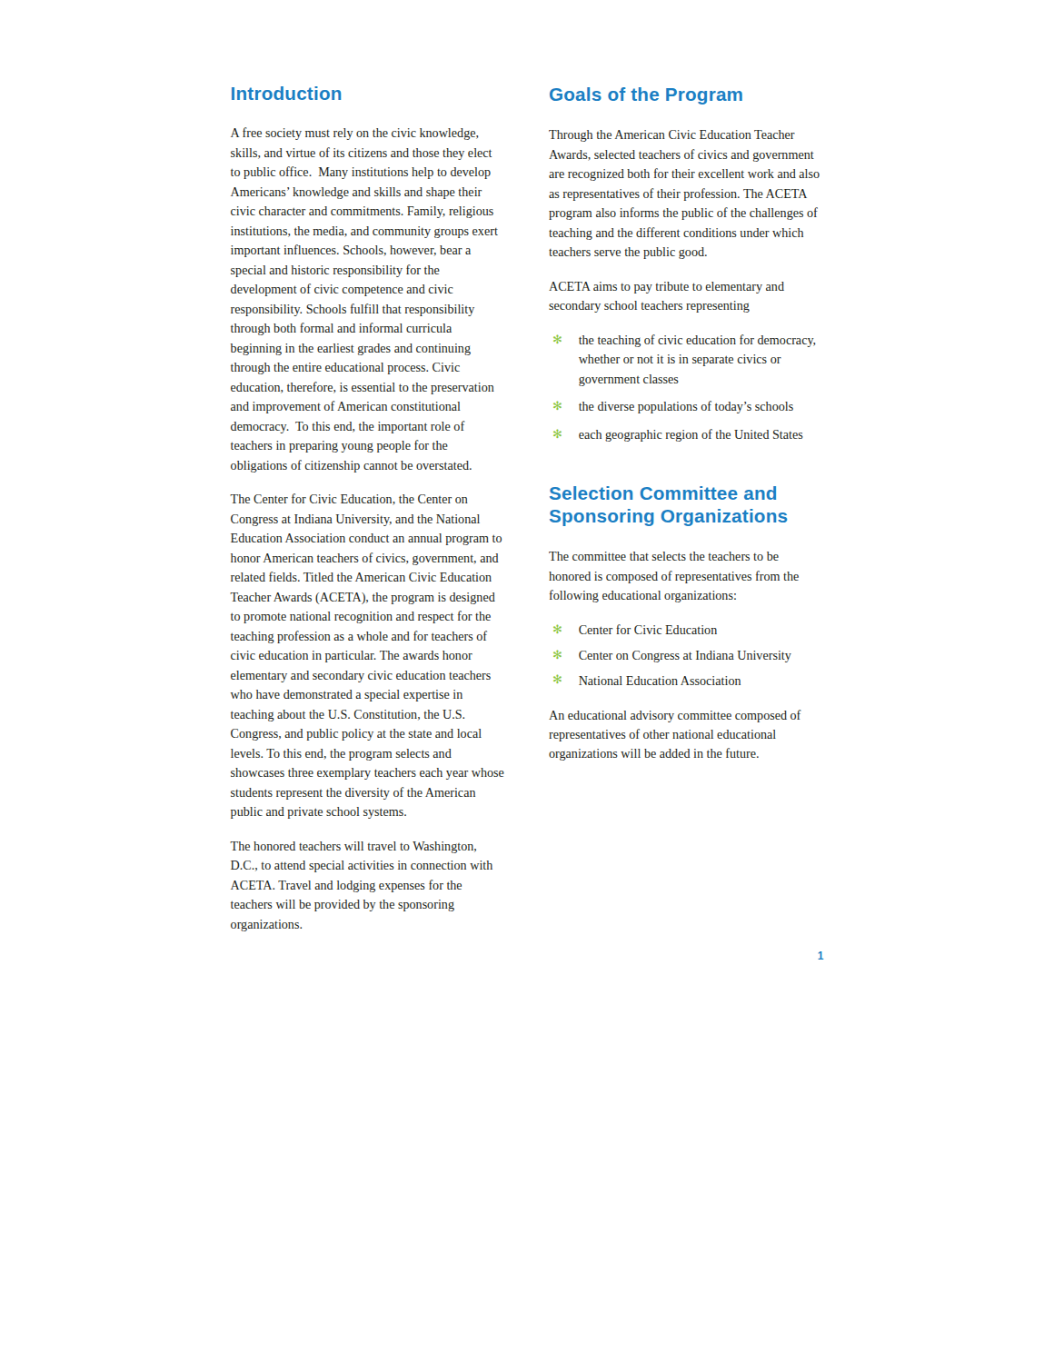Introduction
A free society must rely on the civic knowledge, skills, and virtue of its citizens and those they elect to public office. Many institutions help to develop Americans’ knowledge and skills and shape their civic character and commitments. Family, religious institutions, the media, and community groups exert important influences. Schools, however, bear a special and historic responsibility for the development of civic competence and civic responsibility. Schools fulfill that responsibility through both formal and informal curricula beginning in the earliest grades and continuing through the entire educational process. Civic education, therefore, is essential to the preservation and improvement of American constitutional democracy. To this end, the important role of teachers in preparing young people for the obligations of citizenship cannot be overstated.
The Center for Civic Education, the Center on Congress at Indiana University, and the National Education Association conduct an annual program to honor American teachers of civics, government, and related fields. Titled the American Civic Education Teacher Awards (ACETA), the program is designed to promote national recognition and respect for the teaching profession as a whole and for teachers of civic education in particular. The awards honor elementary and secondary civic education teachers who have demonstrated a special expertise in teaching about the U.S. Constitution, the U.S. Congress, and public policy at the state and local levels. To this end, the program selects and showcases three exemplary teachers each year whose students represent the diversity of the American public and private school systems.
The honored teachers will travel to Washington, D.C., to attend special activities in connection with ACETA. Travel and lodging expenses for the teachers will be provided by the sponsoring organizations.
Goals of the Program
Through the American Civic Education Teacher Awards, selected teachers of civics and government are recognized both for their excellent work and also as representatives of their profession. The ACETA program also informs the public of the challenges of teaching and the different conditions under which teachers serve the public good.
ACETA aims to pay tribute to elementary and secondary school teachers representing
the teaching of civic education for democracy, whether or not it is in separate civics or government classes
the diverse populations of today’s schools
each geographic region of the United States
Selection Committee and Sponsoring Organizations
The committee that selects the teachers to be honored is composed of representatives from the following educational organizations:
Center for Civic Education
Center on Congress at Indiana University
National Education Association
An educational advisory committee composed of representatives of other national educational organizations will be added in the future.
1